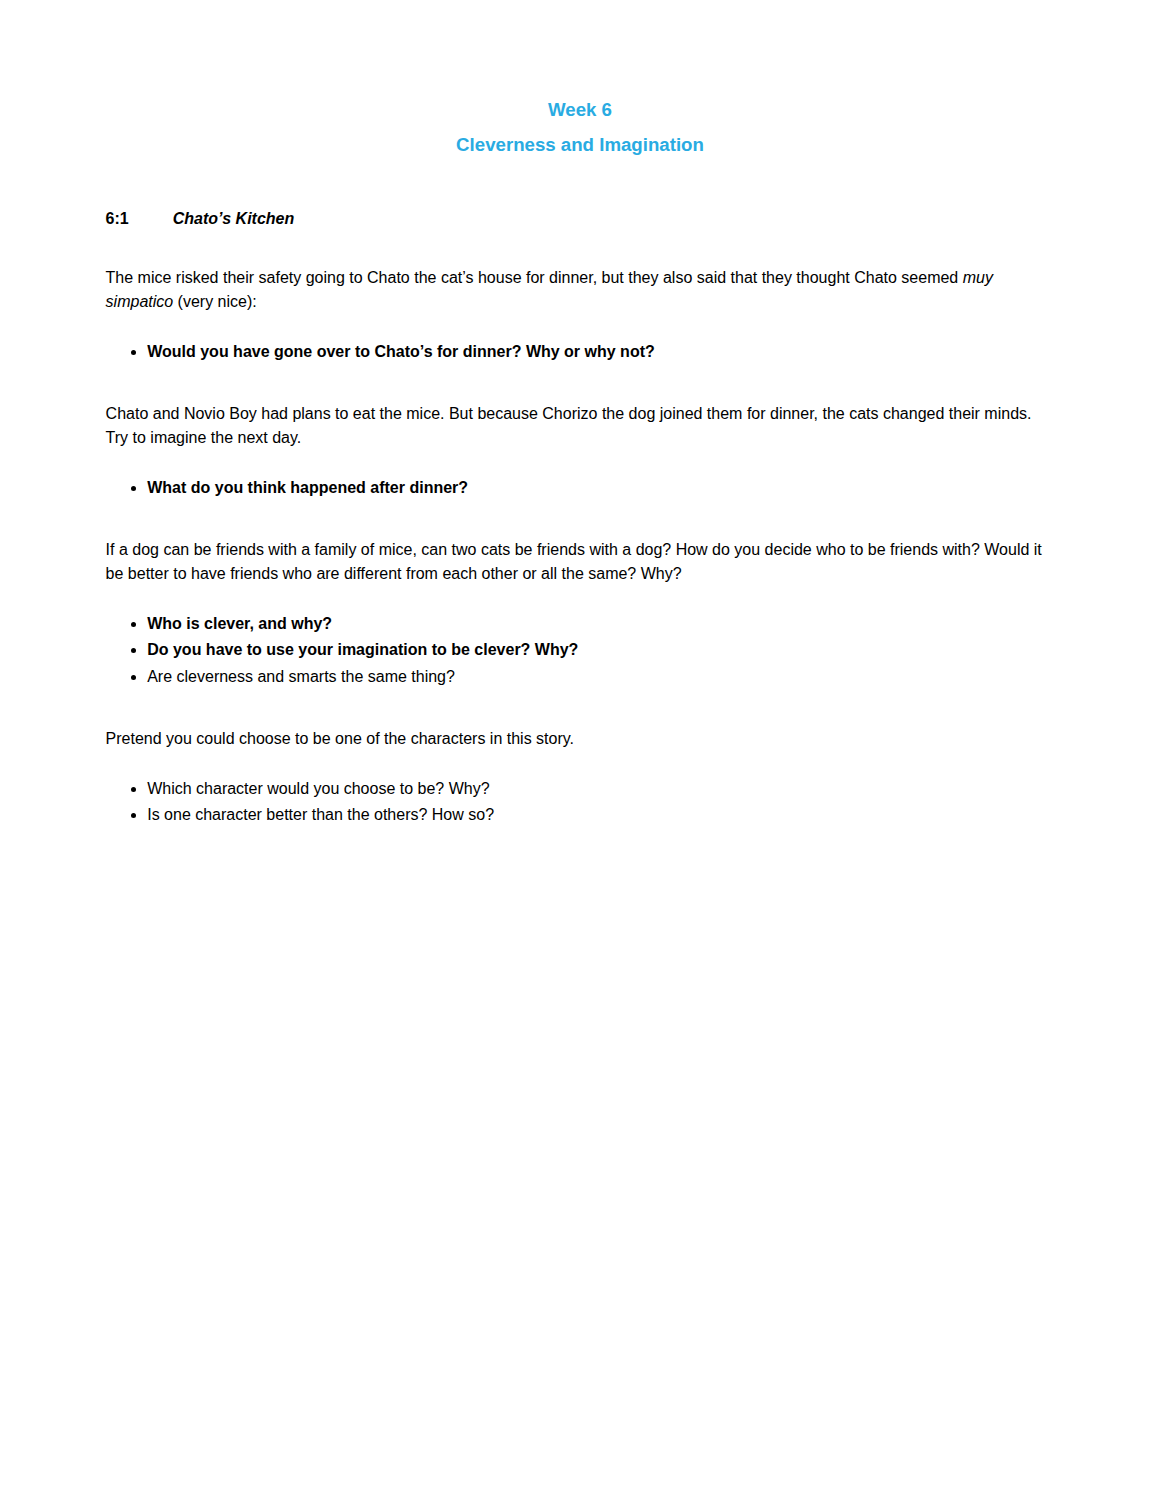Week 6
Cleverness and Imagination
6:1 Chato’s Kitchen
The mice risked their safety going to Chato the cat’s house for dinner, but they also said that they thought Chato seemed muy simpatico (very nice):
Would you have gone over to Chato’s for dinner? Why or why not?
Chato and Novio Boy had plans to eat the mice. But because Chorizo the dog joined them for dinner, the cats changed their minds. Try to imagine the next day.
What do you think happened after dinner?
If a dog can be friends with a family of mice, can two cats be friends with a dog? How do you decide who to be friends with? Would it be better to have friends who are different from each other or all the same? Why?
Who is clever, and why?
Do you have to use your imagination to be clever? Why?
Are cleverness and smarts the same thing?
Pretend you could choose to be one of the characters in this story.
Which character would you choose to be? Why?
Is one character better than the others? How so?